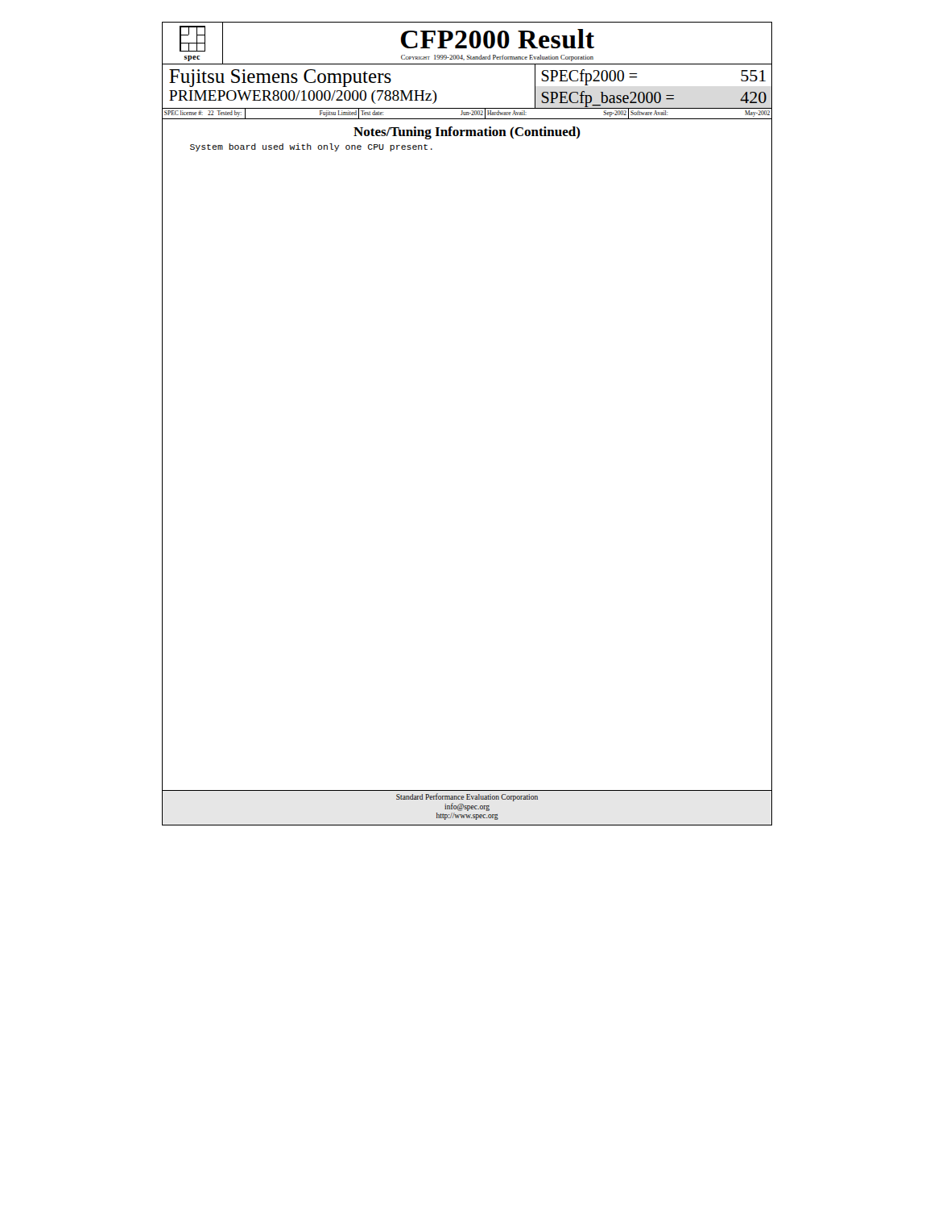4
spec
CFP2000 Result
Copyright 1999-2004, Standard Performance Evaluation Corporation
Fujitsu Siemens Computers
PRIMEPOWER800/1000/2000 (788MHz)
SPECfp2000 = 551
SPECfp_base2000 = 420
SPEC license #: 22
Tested by:
Fujitsu Limited
Test date:
Jun-2002
Hardware Avail:
Sep-2002
Software Avail:
May-2002
Notes/Tuning Information (Continued)
System board used with only one CPU present.
Standard Performance Evaluation Corporation
info@spec.org
http://www.spec.org